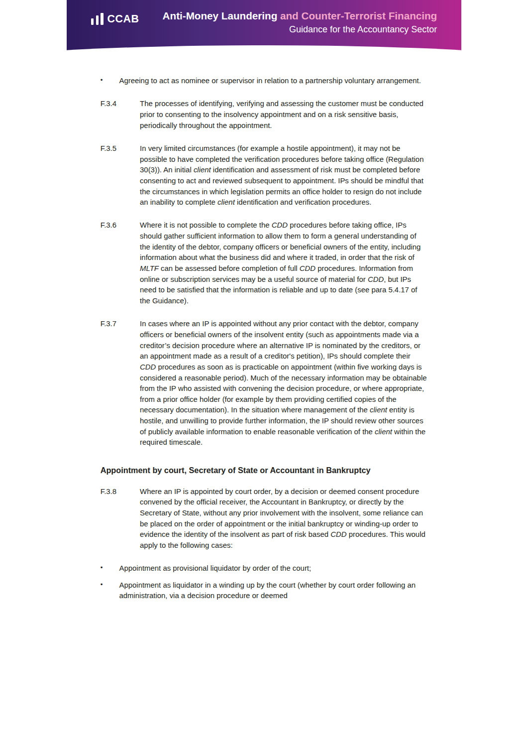CCAB
Anti-Money Laundering and Counter-Terrorist Financing
Guidance for the Accountancy Sector
• Agreeing to act as nominee or supervisor in relation to a partnership voluntary arrangement.
F.3.4
The processes of identifying, verifying and assessing the customer must be conducted prior to consenting to the insolvency appointment and on a risk sensitive basis, periodically throughout the appointment.
F.3.5
In very limited circumstances (for example a hostile appointment), it may not be possible to have completed the verification procedures before taking office (Regulation 30(3)). An initial client identification and assessment of risk must be completed before consenting to act and reviewed subsequent to appointment. IPs should be mindful that the circumstances in which legislation permits an office holder to resign do not include an inability to complete client identification and verification procedures.
F.3.6
Where it is not possible to complete the CDD procedures before taking office, IPs should gather sufficient information to allow them to form a general understanding of the identity of the debtor, company officers or beneficial owners of the entity, including information about what the business did and where it traded, in order that the risk of MLTF can be assessed before completion of full CDD procedures. Information from online or subscription services may be a useful source of material for CDD, but IPs need to be satisfied that the information is reliable and up to date (see para 5.4.17 of the Guidance).
F.3.7
In cases where an IP is appointed without any prior contact with the debtor, company officers or beneficial owners of the insolvent entity (such as appointments made via a creditor’s decision procedure where an alternative IP is nominated by the creditors, or an appointment made as a result of a creditor's petition), IPs should complete their CDD procedures as soon as is practicable on appointment (within five working days is considered a reasonable period). Much of the necessary information may be obtainable from the IP who assisted with convening the decision procedure, or where appropriate, from a prior office holder (for example by them providing certified copies of the necessary documentation). In the situation where management of the client entity is hostile, and unwilling to provide further information, the IP should review other sources of publicly available information to enable reasonable verification of the client within the required timescale.
Appointment by court, Secretary of State or Accountant in Bankruptcy
F.3.8
Where an IP is appointed by court order, by a decision or deemed consent procedure convened by the official receiver, the Accountant in Bankruptcy, or directly by the Secretary of State, without any prior involvement with the insolvent, some reliance can be placed on the order of appointment or the initial bankruptcy or winding-up order to evidence the identity of the insolvent as part of risk based CDD procedures. This would apply to the following cases:
• Appointment as provisional liquidator by order of the court;
• Appointment as liquidator in a winding up by the court (whether by court order following an administration, via a decision procedure or deemed